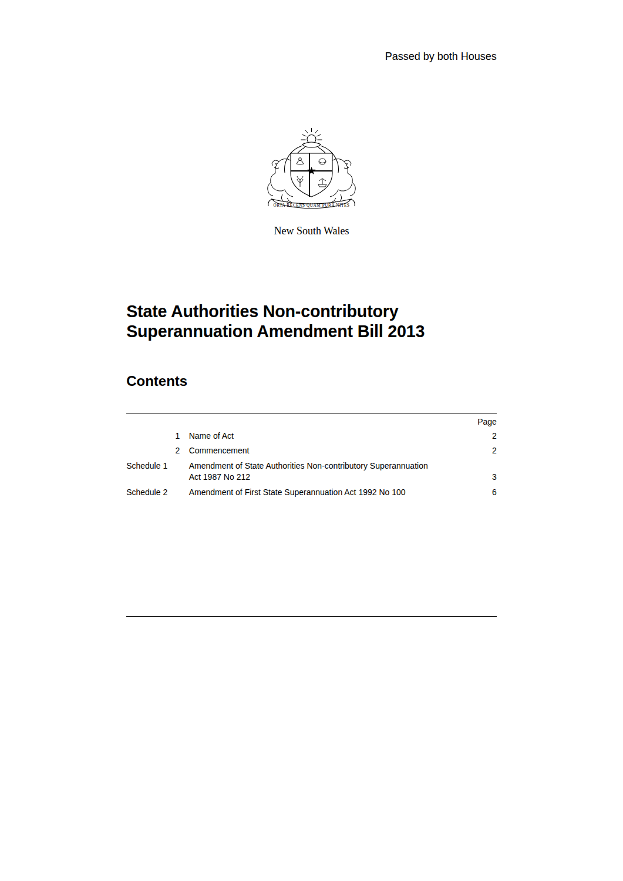Passed by both Houses
ORTA RECENS QUAM PURA NITES
New South Wales
State Authorities Non-contributory
Superannuation Amendment Bill 2013
Contents
| | | Page |
| --- | --- | --- |
| 1 | Name of Act | 2 |
| 2 | Commencement | 2 |
| Schedule 1 | Amendment of State Authorities Non-contributory Superannuation Act 1987 No 212 | 3 |
| Schedule 2 | Amendment of First State Superannuation Act 1992 No 100 | 6 |